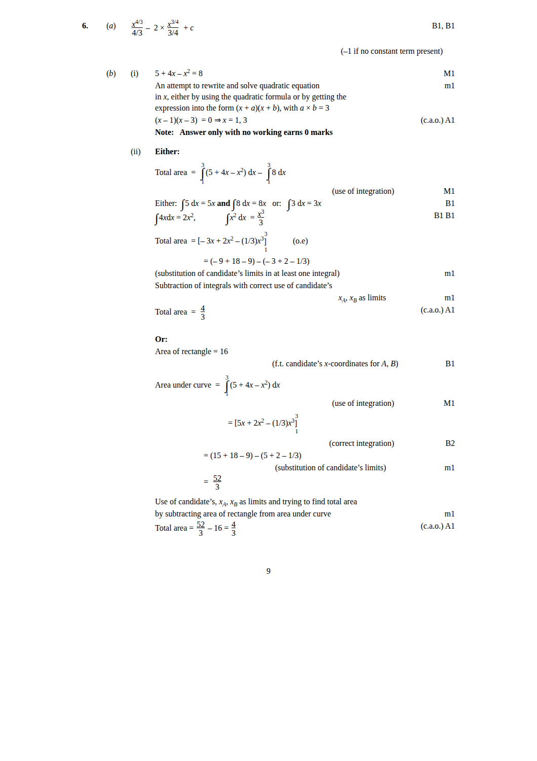6.
(a)
x4/34/3 – 2 × x3/43/4 + c
B1, B1
(–1 if no constant term present)
(b)
(i)
5 + 4x – x2 = 8
M1
An attempt to rewrite and solve quadratic equation
in x, either by using the quadratic formula or by getting the
expression into the form (x + a)(x + b), with a × b = 3
m1
(x – 1)(x – 3) = 0 ⇒ x = 1, 3
(c.a.o.) A1
Note: Answer only with no working earns 0 marks
(ii)
Either:
Total area = 3∫1(5 + 4x – x2) dx – 3∫18 dx
(use of integration)
M1
Either: ∫5 dx = 5x and ∫8 dx = 8x or: ∫3 dx = 3x
B1
∫4xdx = 2x2, ∫x2 dx = x33
B1 B1
Total area = [– 3x + 2x2 – (1/3)x3]31 (o.e)
= (– 9 + 18 – 9) – (– 3 + 2 – 1/3)
(substitution of candidate’s limits in at least one integral)
m1
Subtraction of integrals with correct use of candidate’s
xA, xB as limits
m1
Total area = 43
(c.a.o.) A1
Or:
Area of rectangle = 16
(f.t. candidate’s x-coordinates for A, B)
B1
Area under curve = 3∫1(5 + 4x – x2) dx
(use of integration)
M1
= [5x + 2x2 – (1/3)x3]31
(correct integration)
B2
= (15 + 18 – 9) – (5 + 2 – 1/3)
(substitution of candidate’s limits)
m1
= 523
Use of candidate’s, xA, xB as limits and trying to find total area
by subtracting area of rectangle from area under curve
m1
Total area = 523 – 16 = 43
(c.a.o.) A1
9